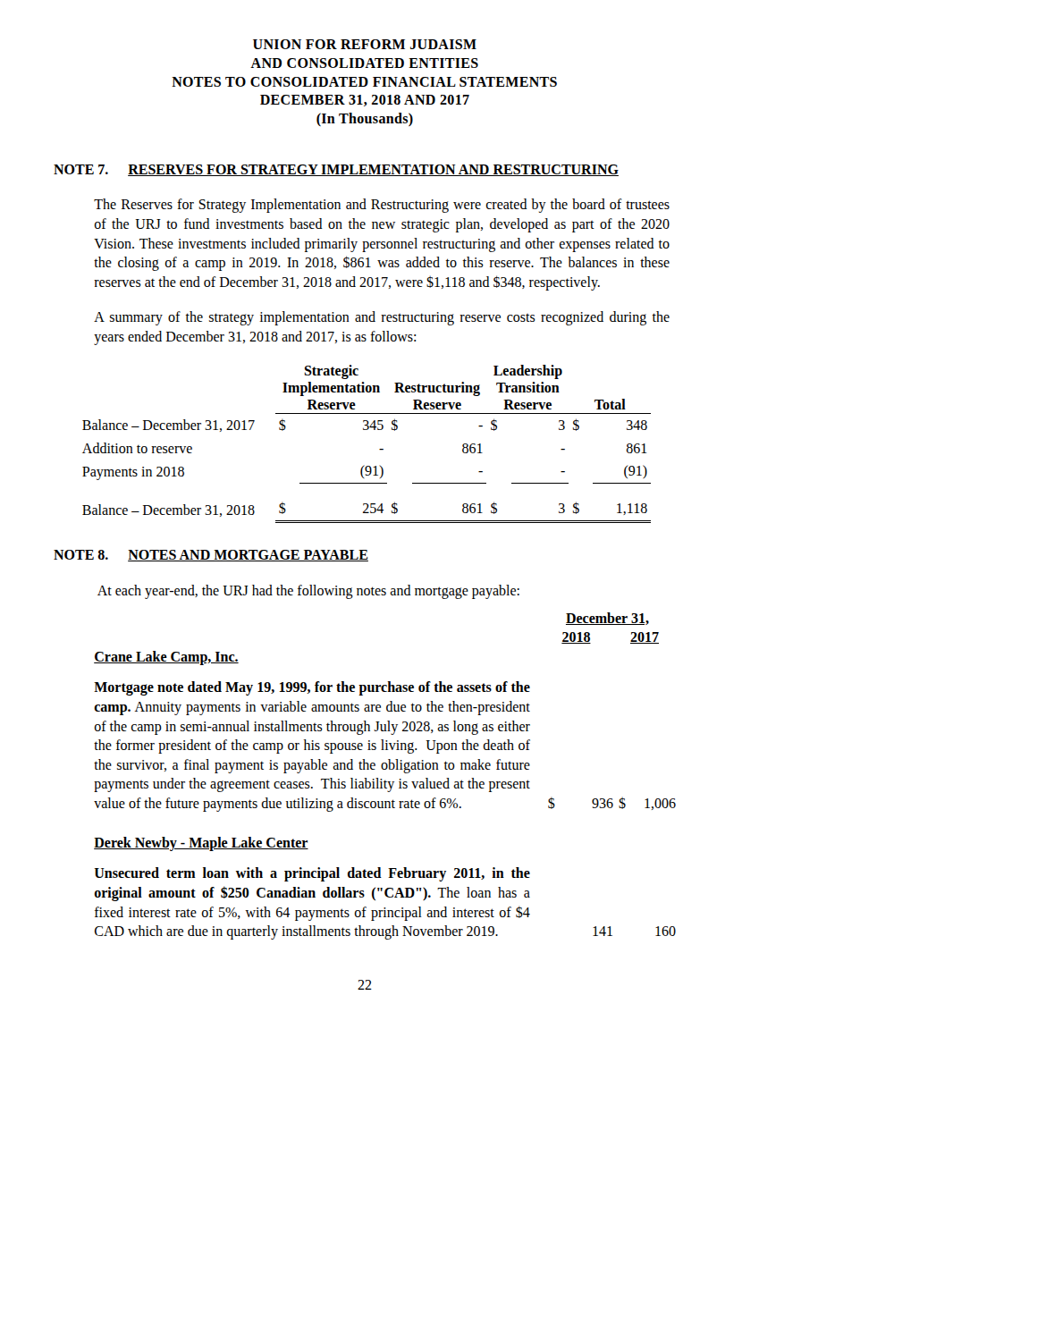UNION FOR REFORM JUDAISM
AND CONSOLIDATED ENTITIES
NOTES TO CONSOLIDATED FINANCIAL STATEMENTS
DECEMBER 31, 2018 AND 2017
(In Thousands)
NOTE 7. RESERVES FOR STRATEGY IMPLEMENTATION AND RESTRUCTURING
The Reserves for Strategy Implementation and Restructuring were created by the board of trustees of the URJ to fund investments based on the new strategic plan, developed as part of the 2020 Vision. These investments included primarily personnel restructuring and other expenses related to the closing of a camp in 2019. In 2018, $861 was added to this reserve. The balances in these reserves at the end of December 31, 2018 and 2017, were $1,118 and $348, respectively.
A summary of the strategy implementation and restructuring reserve costs recognized during the years ended December 31, 2018 and 2017, is as follows:
| | Strategic Implementation Reserve | Restructuring Reserve | Leadership Transition Reserve | Total |
| --- | --- | --- | --- | --- |
| Balance – December 31, 2017 | $ | 345 | $ | - | $ | 3 | $ | 348 |
| Addition to reserve | | - | | 861 | | - | | 861 |
| Payments in 2018 | | (91) | | - | | - | | (91) |
| Balance – December 31, 2018 | $ | 254 | $ | 861 | $ | 3 | $ | 1,118 |
NOTE 8. NOTES AND MORTGAGE PAYABLE
At each year-end, the URJ had the following notes and mortgage payable:
| | December 31, |
| | 2018 | 2017 |
| Crane Lake Camp, Inc. | | | |
| Mortgage note dated May 19, 1999, for the purchase of the assets of the camp. Annuity payments in variable amounts are due to the then-president of the camp in semi-annual installments through July 2028, as long as either the former president of the camp or his spouse is living. Upon the death of the survivor, a final payment is payable and the obligation to make future payments under the agreement ceases. This liability is valued at the present value of the future payments due utilizing a discount rate of 6%. | $ | 936 | $ 1,006 |
| Derek Newby - Maple Lake Center | | | |
| Unsecured term loan with a principal dated February 2011, in the original amount of $250 Canadian dollars ("CAD"). The loan has a fixed interest rate of 5%, with 64 payments of principal and interest of $4 CAD which are due in quarterly installments through November 2019. | | 141 | 160 |
22